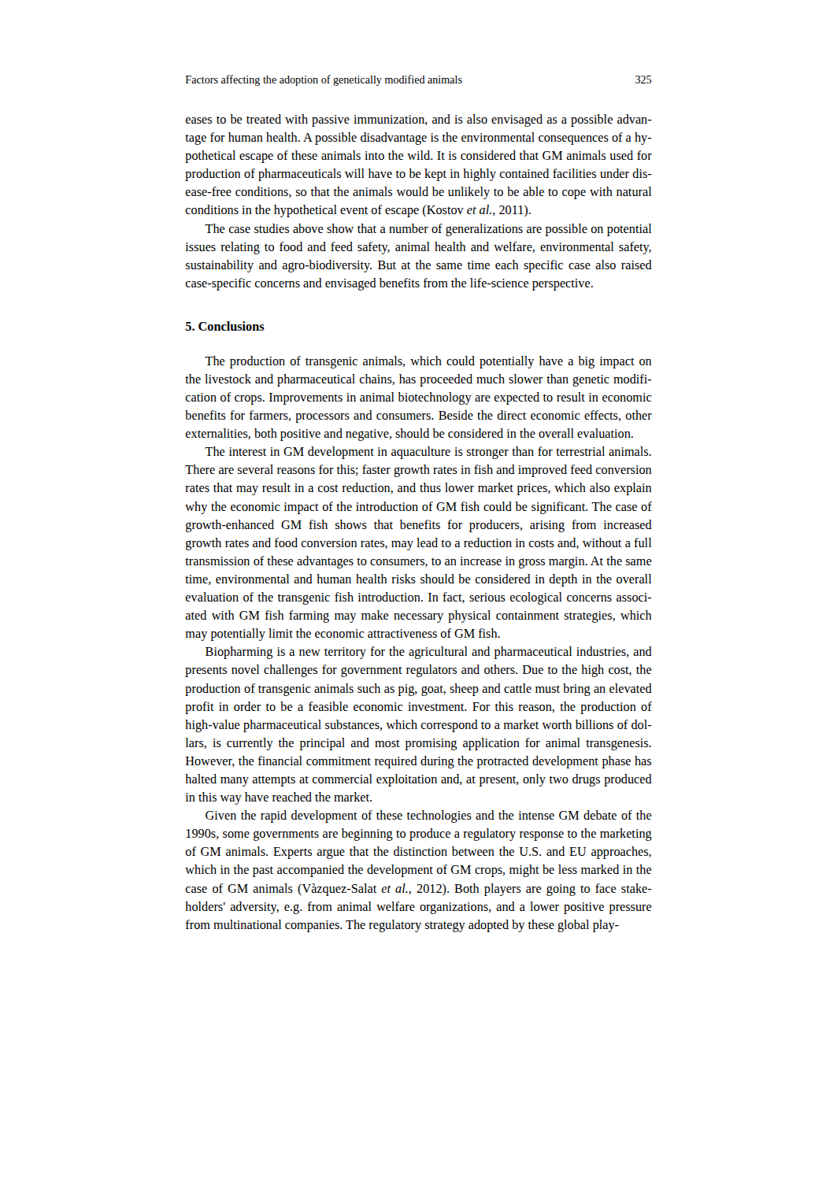Factors affecting the adoption of genetically modified animals 325
eases to be treated with passive immunization, and is also envisaged as a possible advantage for human health. A possible disadvantage is the environmental consequences of a hypothetical escape of these animals into the wild. It is considered that GM animals used for production of pharmaceuticals will have to be kept in highly contained facilities under disease-free conditions, so that the animals would be unlikely to be able to cope with natural conditions in the hypothetical event of escape (Kostov et al., 2011).
The case studies above show that a number of generalizations are possible on potential issues relating to food and feed safety, animal health and welfare, environmental safety, sustainability and agro-biodiversity. But at the same time each specific case also raised case-specific concerns and envisaged benefits from the life-science perspective.
5. Conclusions
The production of transgenic animals, which could potentially have a big impact on the livestock and pharmaceutical chains, has proceeded much slower than genetic modification of crops. Improvements in animal biotechnology are expected to result in economic benefits for farmers, processors and consumers. Beside the direct economic effects, other externalities, both positive and negative, should be considered in the overall evaluation.
The interest in GM development in aquaculture is stronger than for terrestrial animals. There are several reasons for this; faster growth rates in fish and improved feed conversion rates that may result in a cost reduction, and thus lower market prices, which also explain why the economic impact of the introduction of GM fish could be significant. The case of growth-enhanced GM fish shows that benefits for producers, arising from increased growth rates and food conversion rates, may lead to a reduction in costs and, without a full transmission of these advantages to consumers, to an increase in gross margin. At the same time, environmental and human health risks should be considered in depth in the overall evaluation of the transgenic fish introduction. In fact, serious ecological concerns associated with GM fish farming may make necessary physical containment strategies, which may potentially limit the economic attractiveness of GM fish.
Biopharming is a new territory for the agricultural and pharmaceutical industries, and presents novel challenges for government regulators and others. Due to the high cost, the production of transgenic animals such as pig, goat, sheep and cattle must bring an elevated profit in order to be a feasible economic investment. For this reason, the production of high-value pharmaceutical substances, which correspond to a market worth billions of dollars, is currently the principal and most promising application for animal transgenesis. However, the financial commitment required during the protracted development phase has halted many attempts at commercial exploitation and, at present, only two drugs produced in this way have reached the market.
Given the rapid development of these technologies and the intense GM debate of the 1990s, some governments are beginning to produce a regulatory response to the marketing of GM animals. Experts argue that the distinction between the U.S. and EU approaches, which in the past accompanied the development of GM crops, might be less marked in the case of GM animals (Vàzquez-Salat et al., 2012). Both players are going to face stakeholders' adversity, e.g. from animal welfare organizations, and a lower positive pressure from multinational companies. The regulatory strategy adopted by these global play-